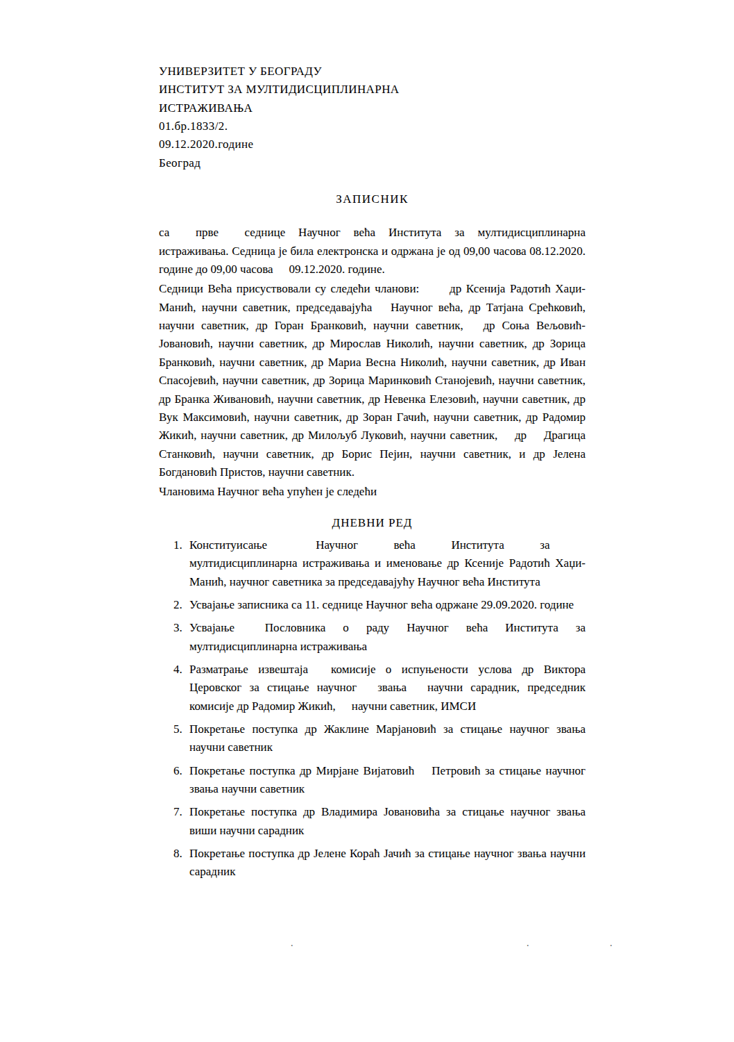УНИВЕРЗИТЕТ У БЕОГРАДУ
ИНСТИТУТ ЗА МУЛТИДИСЦИПЛИНАРНА
ИСТРАЖИВАЊА
01.бр.1833/2.
09.12.2020.године
Београд
ЗАПИСНИК
са прве седнице Научног већа Института за мултидисциплинарна истраживања. Седница је била електронска и одржана је од 09,00 часова 08.12.2020. године до 09,00 часова 09.12.2020. године.
Седници Већа присуствовали су следећи чланови: др Ксенија Радотић Хаџи-Манић, научни саветник, председавајућа Научног већа, др Татјана Срећковић, научни саветник, др Горан Бранковић, научни саветник, др Соња Вељовић-Јовановић, научни саветник, др Мирослав Николић, научни саветник, др Зорица Бранковић, научни саветник, др Мариа Весна Николић, научни саветник, др Иван Спасојевић, научни саветник, др Зорица Маринковић Станојевић, научни саветник, др Бранка Живановић, научни саветник, др Невенка Елезовић, научни саветник, др Вук Максимовић, научни саветник, др Зоран Гачић, научни саветник, др Радомир Жикић, научни саветник, др Милољуб Луковић, научни саветник, др Драгица Станковић, научни саветник, др Борис Пејин, научни саветник, и др Јелена Богдановић Пристов, научни саветник.
Члановима Научног већа упућен је следећи
ДНЕВНИ РЕД
Конституисање Научног већа Института за мултидисциплинарна истраживања и именовање др Ксеније Радотић Хаџи-Манић, научног саветника за председавајућу Научног већа Института
Усвајање записника са 11. седнице Научног већа одржане 29.09.2020. године
Усвајање Пословника о раду Научног већа Института за мултидисциплинарна истраживања
Разматрање извештаја комисије о испуњености услова др Виктора Церовског за стицање научног звања научни сарадник, председник комисије др Радомир Жикић, научни саветник, ИМСИ
Покретање поступка др Жаклине Марјановић за стицање научног звања научни саветник
Покретање поступка др Мирјане Вијатовић Петровић за стицање научног звања научни саветник
Покретање поступка др Владимира Јовановића за стицање научног звања виши научни сарадник
Покретање поступка др Јелене Кораћ Јачић за стицање научног звања научни сарадник
. . .